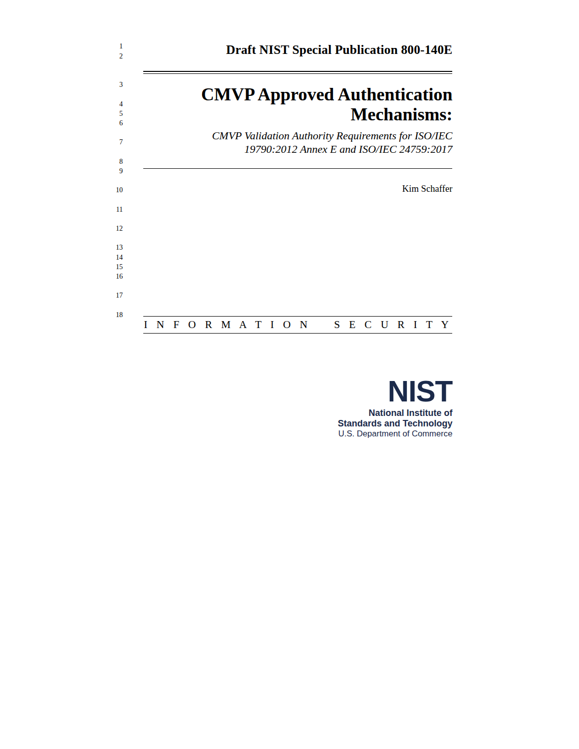1
2
3
4
5
6
7
8
9
10
11
12
13
14
15
16
17
18
Draft NIST Special Publication 800-140E
CMVP Approved Authentication
Mechanisms:
CMVP Validation Authority Requirements for ISO/IEC
19790:2012 Annex E and ISO/IEC 24759:2017
Kim Schaffer
I N F O R M A T I O N S E C U R I T Y
NIST National Institute of Standards and Technology U.S. Department of Commerce